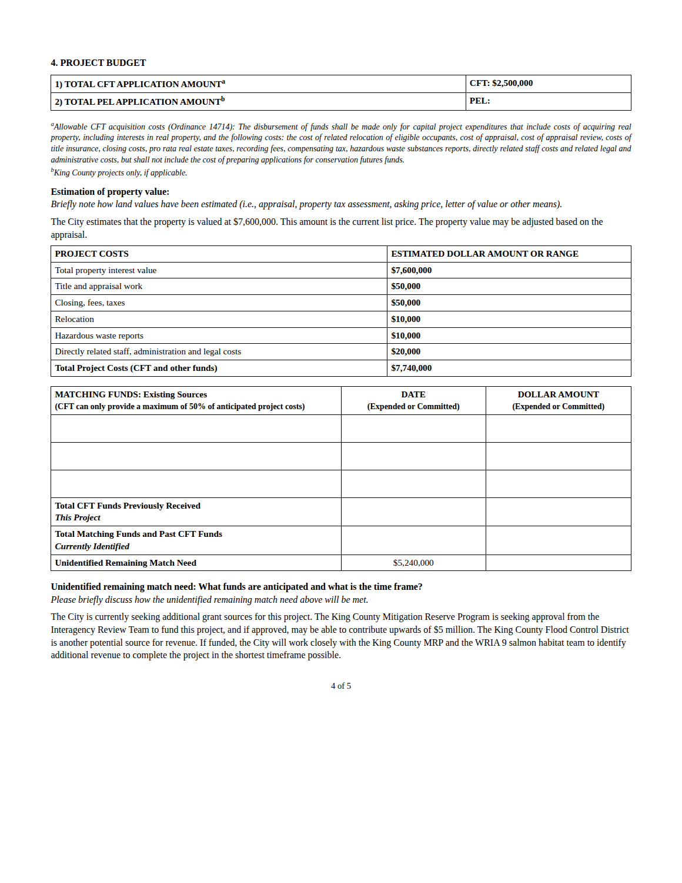4. PROJECT BUDGET
| 1) TOTAL CFT APPLICATION AMOUNT a | CFT: $2,500,000 |
| 2) TOTAL PEL APPLICATION AMOUNT b | PEL: |
aAllowable CFT acquisition costs (Ordinance 14714): The disbursement of funds shall be made only for capital project expenditures that include costs of acquiring real property, including interests in real property, and the following costs: the cost of related relocation of eligible occupants, cost of appraisal, cost of appraisal review, costs of title insurance, closing costs, pro rata real estate taxes, recording fees, compensating tax, hazardous waste substances reports, directly related staff costs and related legal and administrative costs, but shall not include the cost of preparing applications for conservation futures funds.
bKing County projects only, if applicable.
Estimation of property value:
Briefly note how land values have been estimated (i.e., appraisal, property tax assessment, asking price, letter of value or other means).
The City estimates that the property is valued at $7,600,000. This amount is the current list price. The property value may be adjusted based on the appraisal.
| PROJECT COSTS | ESTIMATED DOLLAR AMOUNT OR RANGE |
| --- | --- |
| Total property interest value | $7,600,000 |
| Title and appraisal work | $50,000 |
| Closing, fees, taxes | $50,000 |
| Relocation | $10,000 |
| Hazardous waste reports | $10,000 |
| Directly related staff, administration and legal costs | $20,000 |
| Total Project Costs (CFT and other funds) | $7,740,000 |
| MATCHING FUNDS: Existing Sources (CFT can only provide a maximum of 50% of anticipated project costs) | DATE (Expended or Committed) | DOLLAR AMOUNT (Expended or Committed) |
| --- | --- | --- |
| Total CFT Funds Previously Received This Project | | |
| Total Matching Funds and Past CFT Funds Currently Identified | | |
| Unidentified Remaining Match Need | $5,240,000 | |
Unidentified remaining match need: What funds are anticipated and what is the time frame?
Please briefly discuss how the unidentified remaining match need above will be met.
The City is currently seeking additional grant sources for this project. The King County Mitigation Reserve Program is seeking approval from the Interagency Review Team to fund this project, and if approved, may be able to contribute upwards of $5 million. The King County Flood Control District is another potential source for revenue. If funded, the City will work closely with the King County MRP and the WRIA 9 salmon habitat team to identify additional revenue to complete the project in the shortest timeframe possible.
4 of 5